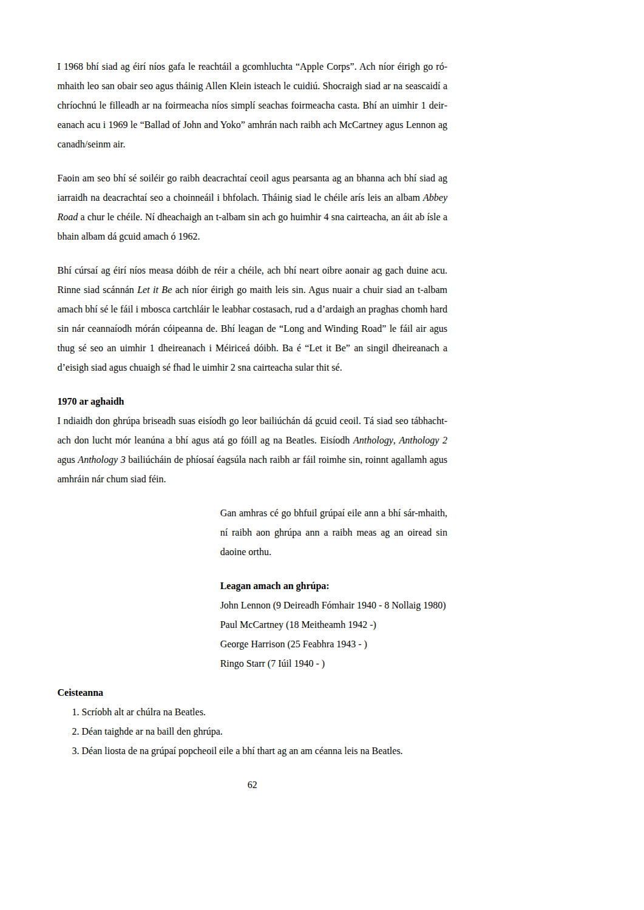I 1968 bhí siad ag éirí níos gafa le reachtáil a gcomhluchta “Apple Corps”. Ach níor éirigh go ró-mhaith leo san obair seo agus tháinig Allen Klein isteach le cuidiú. Shocraigh siad ar na seascaidí a chríochnú le filleadh ar na foirmeacha níos simplí seachas foirmeacha casta. Bhí an uimhir 1 deireanach acu i 1969 le “Ballad of John and Yoko” amhrán nach raibh ach McCartney agus Lennon ag canadh/seinm air.
Faoin am seo bhí sé soiléir go raibh deacrachtaí ceoil agus pearsanta ag an bhanna ach bhí siad ag iarraidh na deacrachtaí seo a choinneáil i bhfolach. Tháinig siad le chéile arís leis an albam Abbey Road a chur le chéile. Ní dheachaigh an t-albam sin ach go huimhir 4 sna cairteacha, an áit ab ísle a bhain albam dá gcuid amach ó 1962.
Bhí cúrsaí ag éirí níos measa dóibh de réir a chéile, ach bhí neart oibre aonair ag gach duine acu. Rinne siad scánnán Let it Be ach níor éirigh go maith leis sin. Agus nuair a chuir siad an t-albam amach bhí sé le fáil i mbosca cartchláir le leabhar costasach, rud a d’ardaigh an praghas chomh hard sin nár ceannaíodh mórán cóipeanna de. Bhí leagan de “Long and Winding Road” le fáil air agus thug sé seo an uimhir 1 dheireanach i Méiriceá dóibh. Ba é “Let it Be” an singil dheireanach a d’eisigh siad agus chuaigh sé fhad le uimhir 2 sna cairteacha sular thit sé.
1970 ar aghaidh
I ndiaidh don ghrúpa briseadh suas eisíodh go leor bailiúchán dá gcuid ceoil. Tá siad seo tábhachtach don lucht mór leanúna a bhí agus atá go fóill ag na Beatles. Eisíodh Anthology, Anthology 2 agus Anthology 3 bailiúcháin de phíosaí éagsúla nach raibh ar fáil roimhe sin, roinnt agallamh agus amhráin nár chum siad féin.
Gan amhras cé go bhfuil grúpaí eile ann a bhí sár-mhaith, ní raibh aon ghrúpa ann a raibh meas ag an oiread sin daoine orthu.
Leagan amach an ghrúpa:
John Lennon (9 Deireadh Fómhair 1940 - 8 Nollaig 1980)
Paul McCartney (18 Meitheamh 1942 -)
George Harrison (25 Feabhra 1943 - )
Ringo Starr (7 Iúil 1940 - )
Ceisteanna
Scríobh alt ar chúlra na Beatles.
Déan taighde ar na baill den ghrúpa.
Déan liosta de na grúpaí popcheoil eile a bhí thart ag an am céanna leis na Beatles.
62